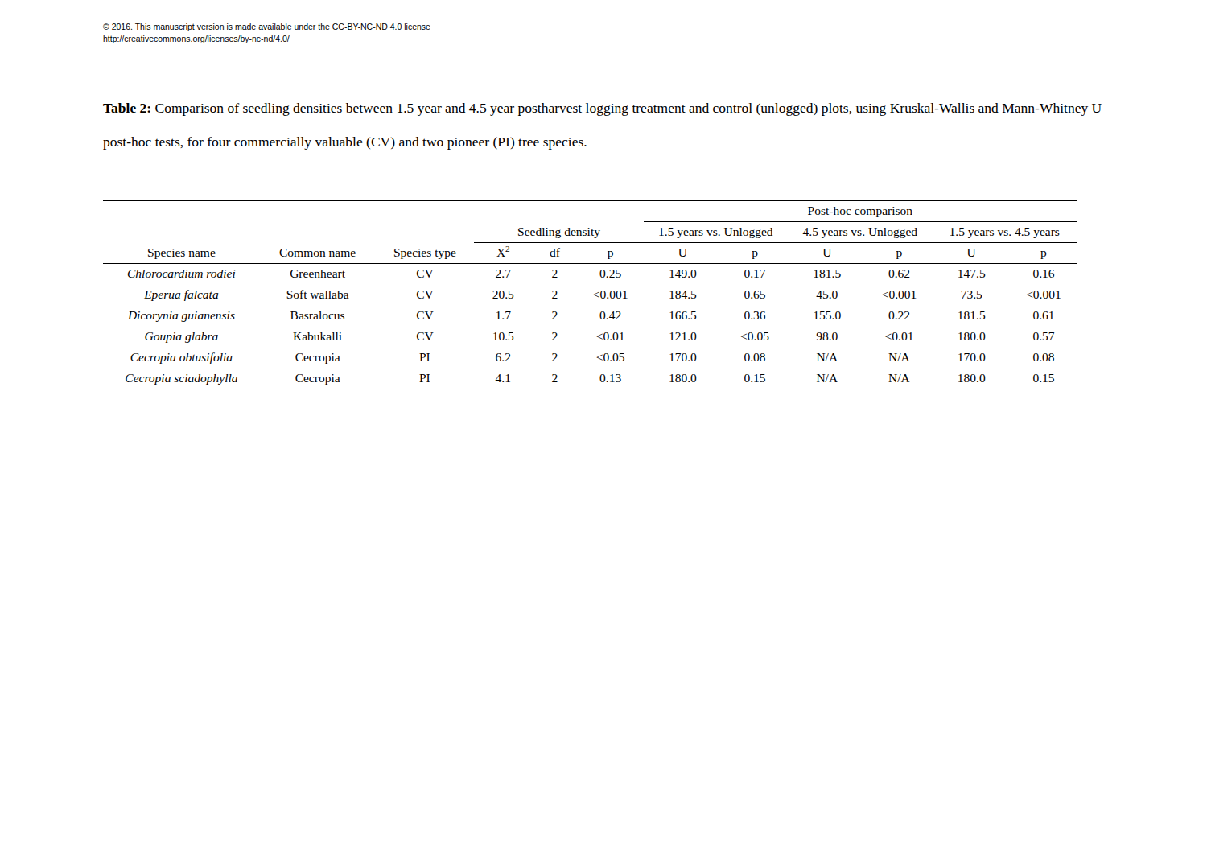© 2016. This manuscript version is made available under the CC-BY-NC-ND 4.0 license
http://creativecommons.org/licenses/by-nc-nd/4.0/
Table 2: Comparison of seedling densities between 1.5 year and 4.5 year postharvest logging treatment and control (unlogged) plots, using Kruskal-Wallis and Mann-Whitney U post-hoc tests, for four commercially valuable (CV) and two pioneer (PI) tree species.
| | | | | | | Post-hoc comparison |
| --- | --- | --- | --- | --- | --- | --- |
| | | | Seedling density | 1.5 years vs. Unlogged | 4.5 years vs. Unlogged | 1.5 years vs. 4.5 years |
| Species name | Common name | Species type | X 2 | df | p | U | p | U | p | U | p |
| Chlorocardium rodiei | Greenheart | CV | 2.7 | 2 | 0.25 | 149.0 | 0.17 | 181.5 | 0.62 | 147.5 | 0.16 |
| Eperua falcata | Soft wallaba | CV | 20.5 | 2 | <0.001 | 184.5 | 0.65 | 45.0 | <0.001 | 73.5 | <0.001 |
| Dicorynia guianensis | Basralocus | CV | 1.7 | 2 | 0.42 | 166.5 | 0.36 | 155.0 | 0.22 | 181.5 | 0.61 |
| Goupia glabra | Kabukalli | CV | 10.5 | 2 | <0.01 | 121.0 | <0.05 | 98.0 | <0.01 | 180.0 | 0.57 |
| Cecropia obtusifolia | Cecropia | PI | 6.2 | 2 | <0.05 | 170.0 | 0.08 | N/A | N/A | 170.0 | 0.08 |
| Cecropia sciadophylla | Cecropia | PI | 4.1 | 2 | 0.13 | 180.0 | 0.15 | N/A | N/A | 180.0 | 0.15 |